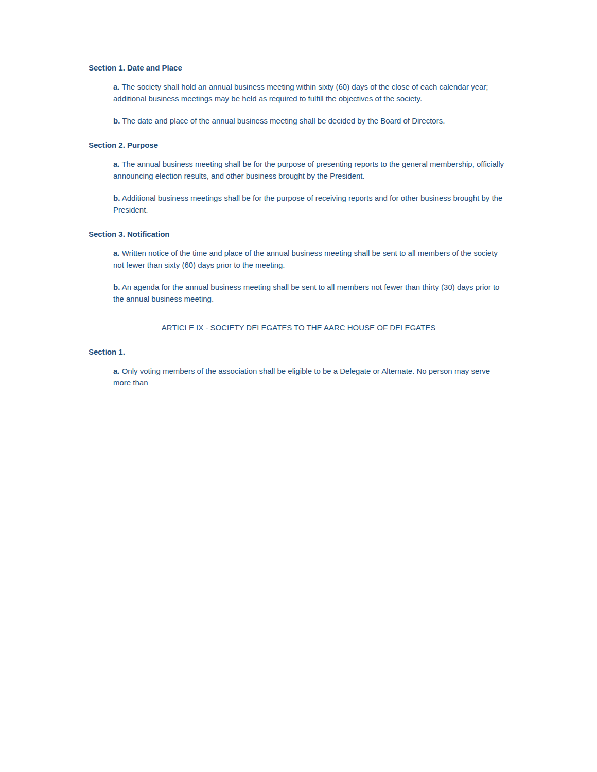Section 1. Date and Place
a. The society shall hold an annual business meeting within sixty (60) days of the close of each calendar year; additional business meetings may be held as required to fulfill the objectives of the society.
b. The date and place of the annual business meeting shall be decided by the Board of Directors.
Section 2. Purpose
a. The annual business meeting shall be for the purpose of presenting reports to the general membership, officially announcing election results, and other business brought by the President.
b. Additional business meetings shall be for the purpose of receiving reports and for other business brought by the President.
Section 3. Notification
a. Written notice of the time and place of the annual business meeting shall be sent to all members of the society not fewer than sixty (60) days prior to the meeting.
b. An agenda for the annual business meeting shall be sent to all members not fewer than thirty (30) days prior to the annual business meeting.
ARTICLE IX - SOCIETY DELEGATES TO THE AARC HOUSE OF DELEGATES
Section 1.
a. Only voting members of the association shall be eligible to be a Delegate or Alternate. No person may serve more than